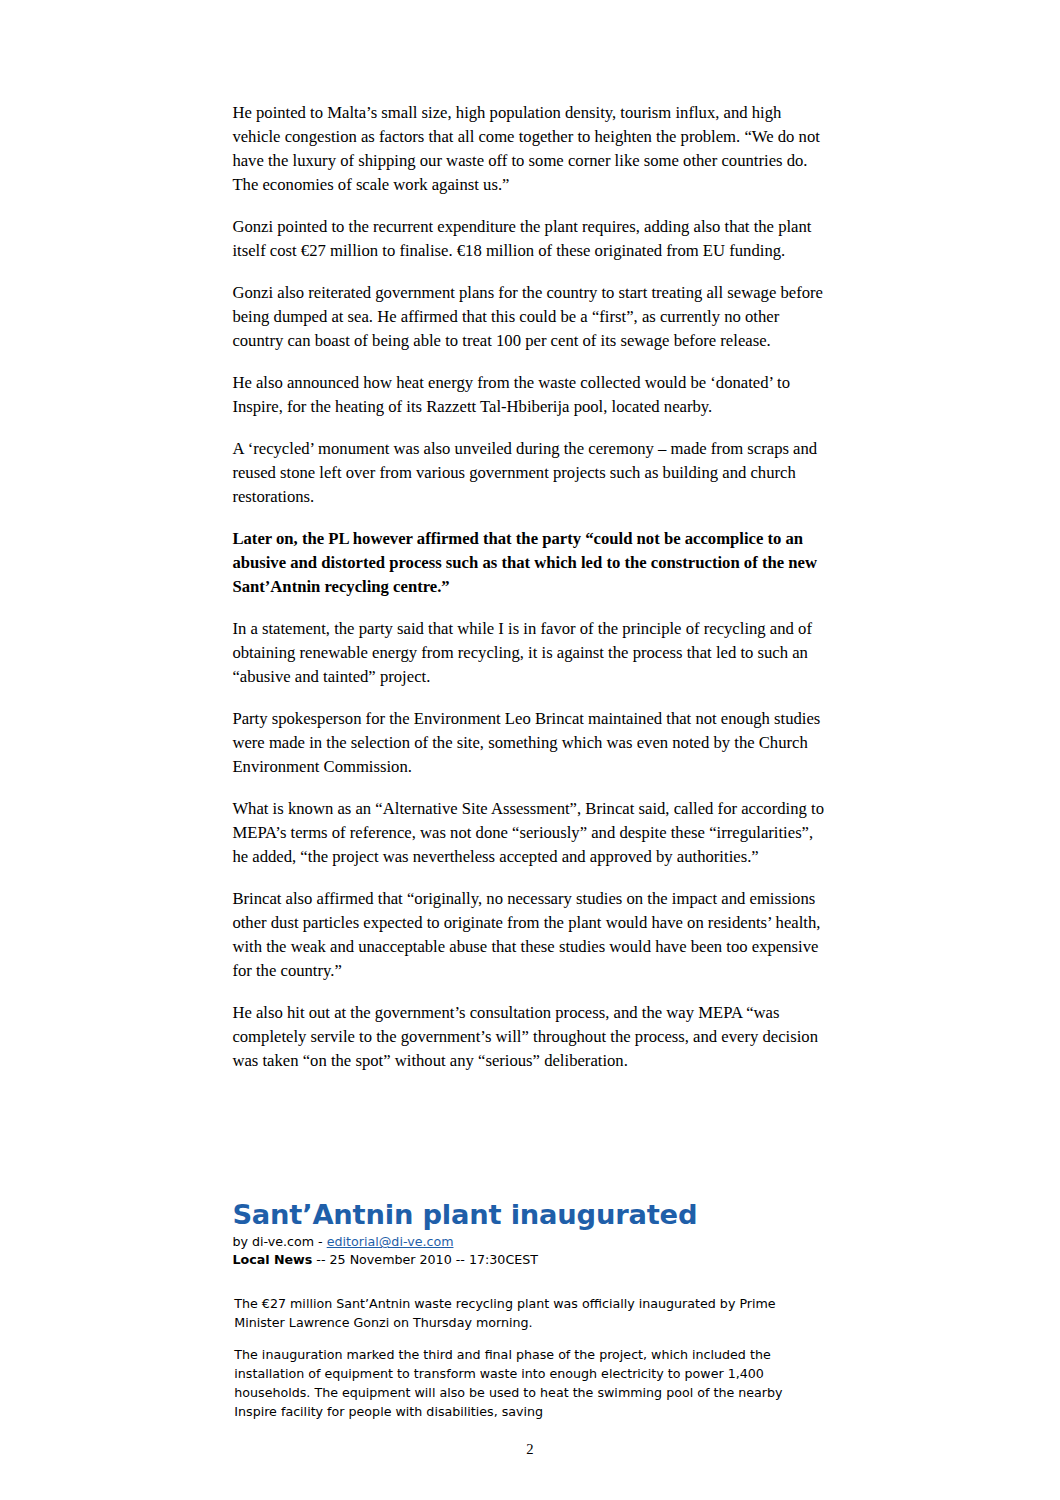He pointed to Malta’s small size, high population density, tourism influx, and high vehicle congestion as factors that all come together to heighten the problem. “We do not have the luxury of shipping our waste off to some corner like some other countries do. The economies of scale work against us.”
Gonzi pointed to the recurrent expenditure the plant requires, adding also that the plant itself cost €27 million to finalise. €18 million of these originated from EU funding.
Gonzi also reiterated government plans for the country to start treating all sewage before being dumped at sea. He affirmed that this could be a “first”, as currently no other country can boast of being able to treat 100 per cent of its sewage before release.
He also announced how heat energy from the waste collected would be ‘donated’ to Inspire, for the heating of its Razzett Tal-Hbiberija pool, located nearby.
A ‘recycled’ monument was also unveiled during the ceremony – made from scraps and reused stone left over from various government projects such as building and church restorations.
Later on, the PL however affirmed that the party “could not be accomplice to an abusive and distorted process such as that which led to the construction of the new Sant’Antnin recycling centre.”
In a statement, the party said that while I is in favor of the principle of recycling and of obtaining renewable energy from recycling, it is against the process that led to such an “abusive and tainted” project.
Party spokesperson for the Environment Leo Brincat maintained that not enough studies were made in the selection of the site, something which was even noted by the Church Environment Commission.
What is known as an “Alternative Site Assessment”, Brincat said, called for according to MEPA’s terms of reference, was not done “seriously” and despite these “irregularities”, he added, “the project was nevertheless accepted and approved by authorities.”
Brincat also affirmed that “originally, no necessary studies on the impact and emissions other dust particles expected to originate from the plant would have on residents’ health, with the weak and unacceptable abuse that these studies would have been too expensive for the country.”
He also hit out at the government’s consultation process, and the way MEPA “was completely servile to the government’s will” throughout the process, and every decision was taken “on the spot” without any “serious” deliberation.
Sant’Antnin plant inaugurated
by di-ve.com - editorial@di-ve.com
Local News -- 25 November 2010 -- 17:30CEST
The €27 million Sant’Antnin waste recycling plant was officially inaugurated by Prime Minister Lawrence Gonzi on Thursday morning.
The inauguration marked the third and final phase of the project, which included the installation of equipment to transform waste into enough electricity to power 1,400 households. The equipment will also be used to heat the swimming pool of the nearby Inspire facility for people with disabilities, saving
2